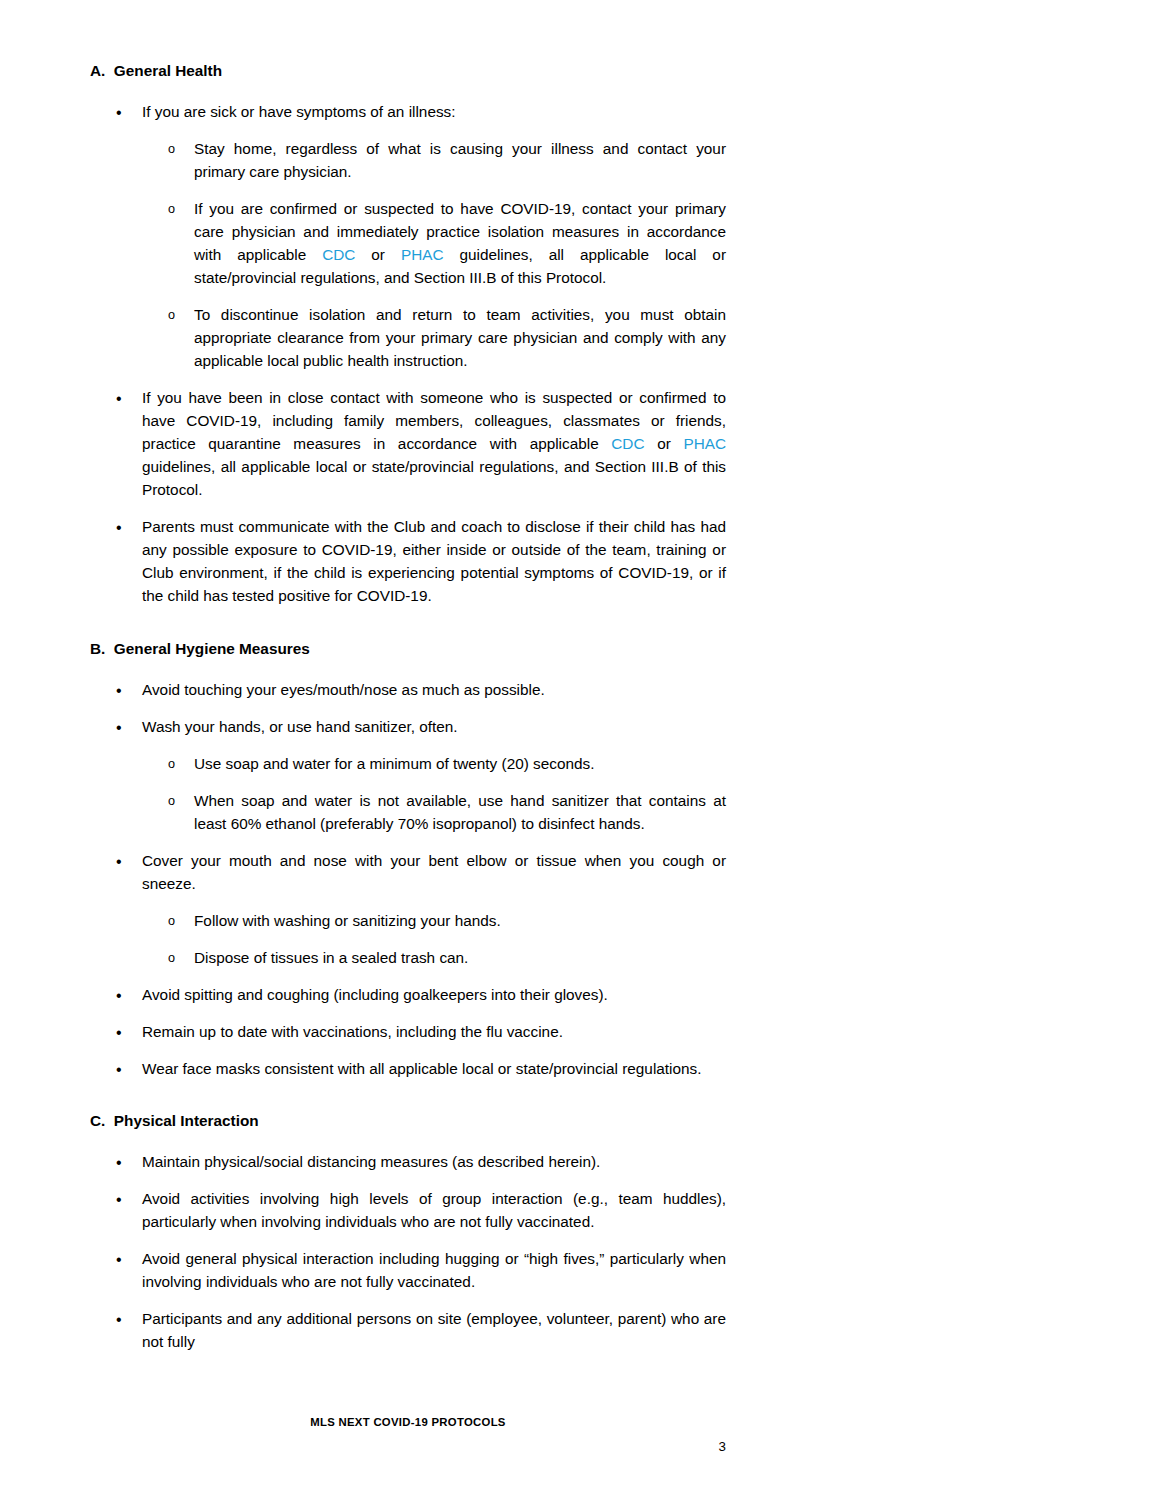A. General Health
If you are sick or have symptoms of an illness:
Stay home, regardless of what is causing your illness and contact your primary care physician.
If you are confirmed or suspected to have COVID-19, contact your primary care physician and immediately practice isolation measures in accordance with applicable CDC or PHAC guidelines, all applicable local or state/provincial regulations, and Section III.B of this Protocol.
To discontinue isolation and return to team activities, you must obtain appropriate clearance from your primary care physician and comply with any applicable local public health instruction.
If you have been in close contact with someone who is suspected or confirmed to have COVID-19, including family members, colleagues, classmates or friends, practice quarantine measures in accordance with applicable CDC or PHAC guidelines, all applicable local or state/provincial regulations, and Section III.B of this Protocol.
Parents must communicate with the Club and coach to disclose if their child has had any possible exposure to COVID-19, either inside or outside of the team, training or Club environment, if the child is experiencing potential symptoms of COVID-19, or if the child has tested positive for COVID-19.
B. General Hygiene Measures
Avoid touching your eyes/mouth/nose as much as possible.
Wash your hands, or use hand sanitizer, often.
Use soap and water for a minimum of twenty (20) seconds.
When soap and water is not available, use hand sanitizer that contains at least 60% ethanol (preferably 70% isopropanol) to disinfect hands.
Cover your mouth and nose with your bent elbow or tissue when you cough or sneeze.
Follow with washing or sanitizing your hands.
Dispose of tissues in a sealed trash can.
Avoid spitting and coughing (including goalkeepers into their gloves).
Remain up to date with vaccinations, including the flu vaccine.
Wear face masks consistent with all applicable local or state/provincial regulations.
C. Physical Interaction
Maintain physical/social distancing measures (as described herein).
Avoid activities involving high levels of group interaction (e.g., team huddles), particularly when involving individuals who are not fully vaccinated.
Avoid general physical interaction including hugging or “high fives,” particularly when involving individuals who are not fully vaccinated.
Participants and any additional persons on site (employee, volunteer, parent) who are not fully
MLS NEXT COVID-19 PROTOCOLS
3